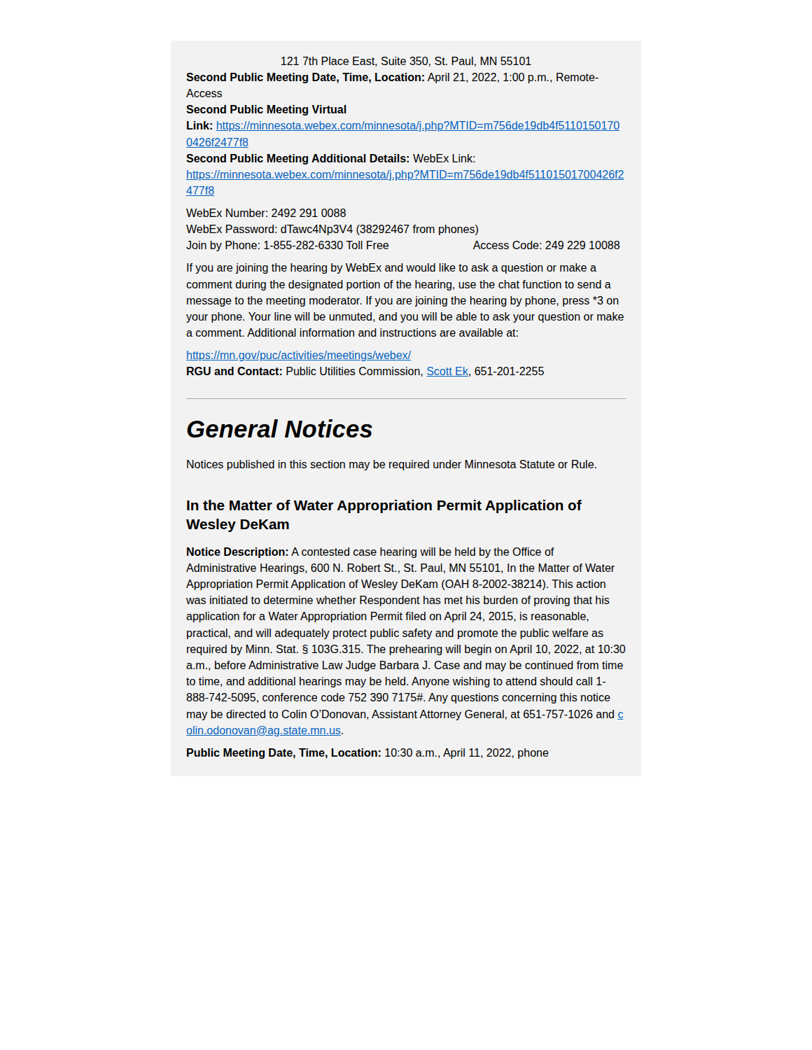121 7th Place East, Suite 350, St. Paul, MN 55101
Second Public Meeting Date, Time, Location: April 21, 2022, 1:00 p.m., Remote-Access
Second Public Meeting Virtual
Link: https://minnesota.webex.com/minnesota/j.php?MTID=m756de19db4f51101501700426f2477f8
Second Public Meeting Additional Details: WebEx Link:
https://minnesota.webex.com/minnesota/j.php?MTID=m756de19db4f51101501700426f2477f8
WebEx Number: 2492 291 0088
WebEx Password: dTawc4Np3V4 (38292467 from phones)
Join by Phone: 1-855-282-6330 Toll Free Access Code: 249 229 10088
If you are joining the hearing by WebEx and would like to ask a question or make a comment during the designated portion of the hearing, use the chat function to send a message to the meeting moderator. If you are joining the hearing by phone, press *3 on your phone. Your line will be unmuted, and you will be able to ask your question or make a comment. Additional information and instructions are available at:
https://mn.gov/puc/activities/meetings/webex/
RGU and Contact: Public Utilities Commission, Scott Ek, 651-201-2255
General Notices
Notices published in this section may be required under Minnesota Statute or Rule.
In the Matter of Water Appropriation Permit Application of Wesley DeKam
Notice Description: A contested case hearing will be held by the Office of Administrative Hearings, 600 N. Robert St., St. Paul, MN 55101, In the Matter of Water Appropriation Permit Application of Wesley DeKam (OAH 8-2002-38214). This action was initiated to determine whether Respondent has met his burden of proving that his application for a Water Appropriation Permit filed on April 24, 2015, is reasonable, practical, and will adequately protect public safety and promote the public welfare as required by Minn. Stat. § 103G.315. The prehearing will begin on April 10, 2022, at 10:30 a.m., before Administrative Law Judge Barbara J. Case and may be continued from time to time, and additional hearings may be held. Anyone wishing to attend should call 1-888-742-5095, conference code 752 390 7175#. Any questions concerning this notice may be directed to Colin O’Donovan, Assistant Attorney General, at 651-757-1026 and colin.odonovan@ag.state.mn.us.
Public Meeting Date, Time, Location: 10:30 a.m., April 11, 2022, phone